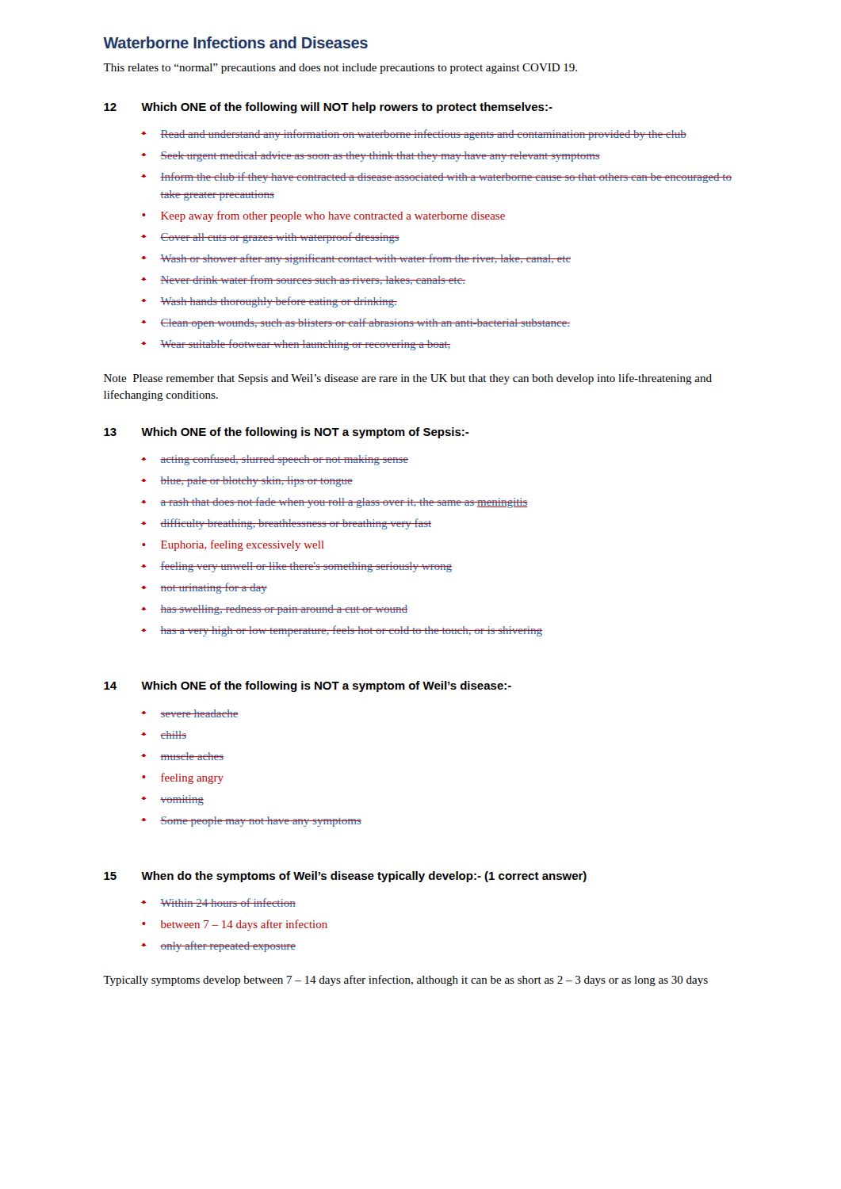Waterborne Infections and Diseases
This relates to “normal” precautions and does not include precautions to protect against COVID 19.
12 Which ONE of the following will NOT help rowers to protect themselves:-
Read and understand any information on waterborne infectious agents and contamination provided by the club
Seek urgent medical advice as soon as they think that they may have any relevant symptoms
Inform the club if they have contracted a disease associated with a waterborne cause so that others can be encouraged to take greater precautions
Keep away from other people who have contracted a waterborne disease
Cover all cuts or grazes with waterproof dressings
Wash or shower after any significant contact with water from the river, lake, canal, etc
Never drink water from sources such as rivers, lakes, canals etc.
Wash hands thoroughly before eating or drinking.
Clean open wounds, such as blisters or calf abrasions with an anti-bacterial substance.
Wear suitable footwear when launching or recovering a boat,
Note Please remember that Sepsis and Weil’s disease are rare in the UK but that they can both develop into life-threatening and lifechanging conditions.
13 Which ONE of the following is NOT a symptom of Sepsis:-
acting confused, slurred speech or not making sense
blue, pale or blotchy skin, lips or tongue
a rash that does not fade when you roll a glass over it, the same as meningitis
difficulty breathing, breathlessness or breathing very fast
Euphoria, feeling excessively well
feeling very unwell or like there's something seriously wrong
not urinating for a day
has swelling, redness or pain around a cut or wound
has a very high or low temperature, feels hot or cold to the touch, or is shivering
14 Which ONE of the following is NOT a symptom of Weil’s disease:-
severe headache
chills
muscle aches
feeling angry
vomiting
Some people may not have any symptoms
15 When do the symptoms of Weil’s disease typically develop:- (1 correct answer)
Within 24 hours of infection
between 7 – 14 days after infection
only after repeated exposure
Typically symptoms develop between 7 – 14 days after infection, although it can be as short as 2 – 3 days or as long as 30 days